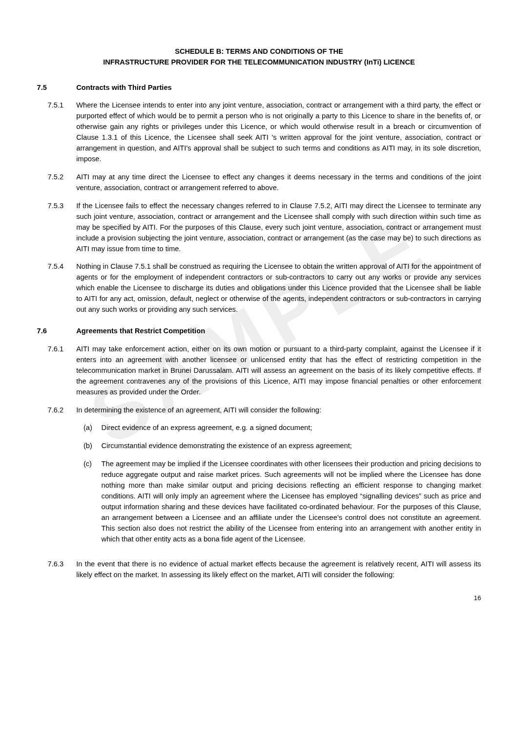SAMPLE
SCHEDULE B: TERMS AND CONDITIONS OF THE
INFRASTRUCTURE PROVIDER FOR THE TELECOMMUNICATION INDUSTRY (InTi) LICENCE
7.5 Contracts with Third Parties
7.5.1 Where the Licensee intends to enter into any joint venture, association, contract or arrangement with a third party, the effect or purported effect of which would be to permit a person who is not originally a party to this Licence to share in the benefits of, or otherwise gain any rights or privileges under this Licence, or which would otherwise result in a breach or circumvention of Clause 1.3.1 of this Licence, the Licensee shall seek AITI 's written approval for the joint venture, association, contract or arrangement in question, and AITI's approval shall be subject to such terms and conditions as AITI may, in its sole discretion, impose.
7.5.2 AITI may at any time direct the Licensee to effect any changes it deems necessary in the terms and conditions of the joint venture, association, contract or arrangement referred to above.
7.5.3 If the Licensee fails to effect the necessary changes referred to in Clause 7.5.2, AITI may direct the Licensee to terminate any such joint venture, association, contract or arrangement and the Licensee shall comply with such direction within such time as may be specified by AITI. For the purposes of this Clause, every such joint venture, association, contract or arrangement must include a provision subjecting the joint venture, association, contract or arrangement (as the case may be) to such directions as AITI may issue from time to time.
7.5.4 Nothing in Clause 7.5.1 shall be construed as requiring the Licensee to obtain the written approval of AITI for the appointment of agents or for the employment of independent contractors or sub-contractors to carry out any works or provide any services which enable the Licensee to discharge its duties and obligations under this Licence provided that the Licensee shall be liable to AITI for any act, omission, default, neglect or otherwise of the agents, independent contractors or sub-contractors in carrying out any such works or providing any such services.
7.6 Agreements that Restrict Competition
7.6.1 AITI may take enforcement action, either on its own motion or pursuant to a third-party complaint, against the Licensee if it enters into an agreement with another licensee or unlicensed entity that has the effect of restricting competition in the telecommunication market in Brunei Darussalam. AITI will assess an agreement on the basis of its likely competitive effects. If the agreement contravenes any of the provisions of this Licence, AITI may impose financial penalties or other enforcement measures as provided under the Order.
7.6.2 In determining the existence of an agreement, AITI will consider the following:
(a) Direct evidence of an express agreement, e.g. a signed document;
(b) Circumstantial evidence demonstrating the existence of an express agreement;
(c) The agreement may be implied if the Licensee coordinates with other licensees their production and pricing decisions to reduce aggregate output and raise market prices. Such agreements will not be implied where the Licensee has done nothing more than make similar output and pricing decisions reflecting an efficient response to changing market conditions. AITI will only imply an agreement where the Licensee has employed “signalling devices” such as price and output information sharing and these devices have facilitated co-ordinated behaviour. For the purposes of this Clause, an arrangement between a Licensee and an affiliate under the Licensee’s control does not constitute an agreement. This section also does not restrict the ability of the Licensee from entering into an arrangement with another entity in which that other entity acts as a bona fide agent of the Licensee.
7.6.3 In the event that there is no evidence of actual market effects because the agreement is relatively recent, AITI will assess its likely effect on the market. In assessing its likely effect on the market, AITI will consider the following:
16